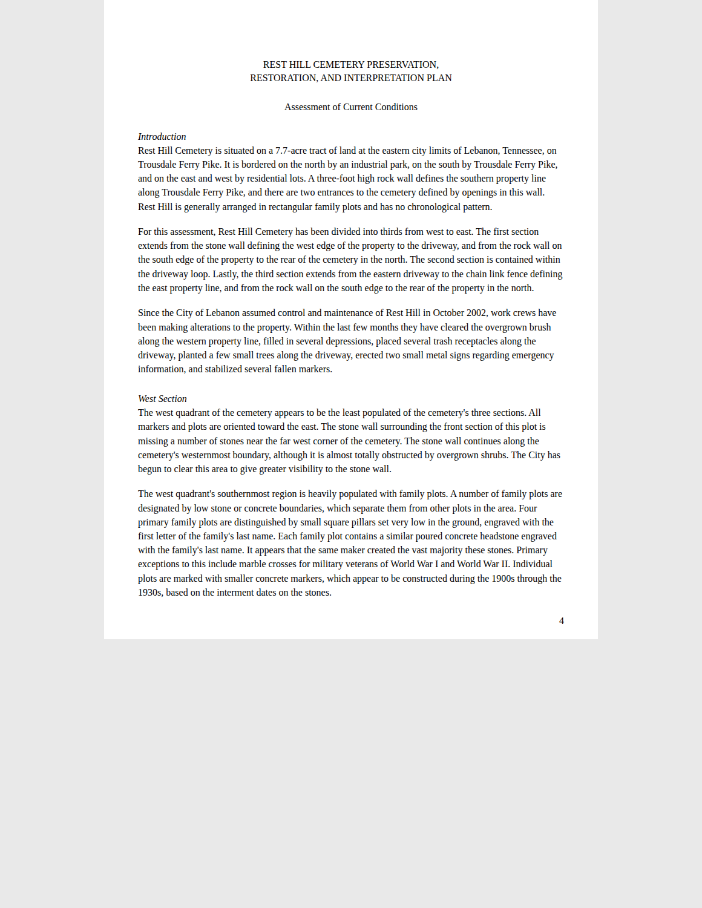Rest Hill Cemetery Preservation,
Restoration, and Interpretation Plan
Assessment of Current Conditions
Introduction
Rest Hill Cemetery is situated on a 7.7-acre tract of land at the eastern city limits of Lebanon, Tennessee, on Trousdale Ferry Pike. It is bordered on the north by an industrial park, on the south by Trousdale Ferry Pike, and on the east and west by residential lots. A three-foot high rock wall defines the southern property line along Trousdale Ferry Pike, and there are two entrances to the cemetery defined by openings in this wall. Rest Hill is generally arranged in rectangular family plots and has no chronological pattern.
For this assessment, Rest Hill Cemetery has been divided into thirds from west to east. The first section extends from the stone wall defining the west edge of the property to the driveway, and from the rock wall on the south edge of the property to the rear of the cemetery in the north. The second section is contained within the driveway loop. Lastly, the third section extends from the eastern driveway to the chain link fence defining the east property line, and from the rock wall on the south edge to the rear of the property in the north.
Since the City of Lebanon assumed control and maintenance of Rest Hill in October 2002, work crews have been making alterations to the property. Within the last few months they have cleared the overgrown brush along the western property line, filled in several depressions, placed several trash receptacles along the driveway, planted a few small trees along the driveway, erected two small metal signs regarding emergency information, and stabilized several fallen markers.
West Section
The west quadrant of the cemetery appears to be the least populated of the cemetery's three sections. All markers and plots are oriented toward the east. The stone wall surrounding the front section of this plot is missing a number of stones near the far west corner of the cemetery. The stone wall continues along the cemetery's westernmost boundary, although it is almost totally obstructed by overgrown shrubs. The City has begun to clear this area to give greater visibility to the stone wall.
The west quadrant's southernmost region is heavily populated with family plots. A number of family plots are designated by low stone or concrete boundaries, which separate them from other plots in the area. Four primary family plots are distinguished by small square pillars set very low in the ground, engraved with the first letter of the family's last name. Each family plot contains a similar poured concrete headstone engraved with the family's last name. It appears that the same maker created the vast majority these stones. Primary exceptions to this include marble crosses for military veterans of World War I and World War II. Individual plots are marked with smaller concrete markers, which appear to be constructed during the 1900s through the 1930s, based on the interment dates on the stones.
4